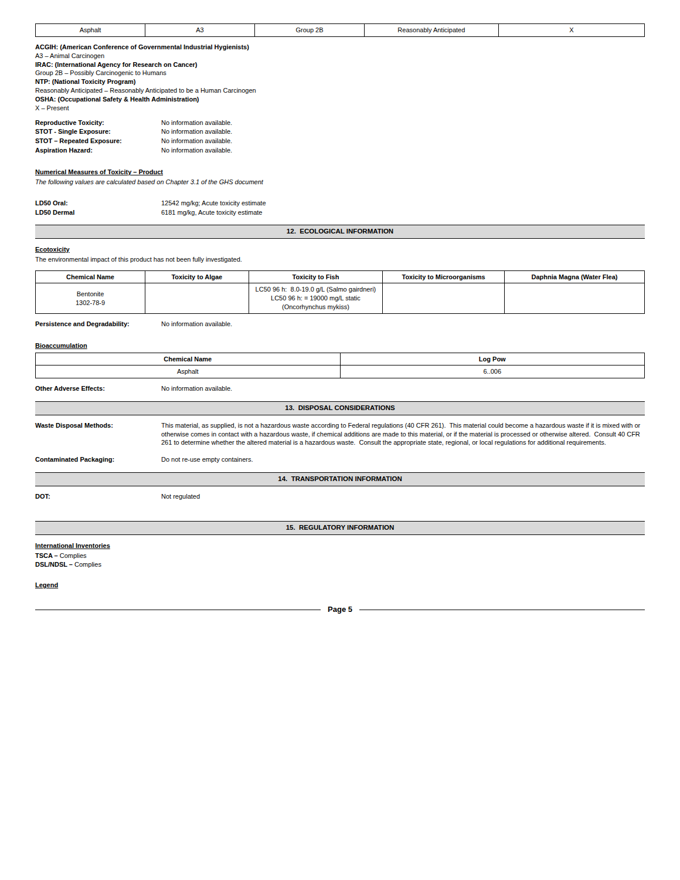| Asphalt | A3 | Group 2B | Reasonably Anticipated | X |
ACGIH: (American Conference of Governmental Industrial Hygienists)
A3 – Animal Carcinogen
IRAC: (International Agency for Research on Cancer)
Group 2B – Possibly Carcinogenic to Humans
NTP: (National Toxicity Program)
Reasonably Anticipated – Reasonably Anticipated to be a Human Carcinogen
OSHA: (Occupational Safety & Health Administration)
X – Present
Reproductive Toxicity:
No information available.
STOT - Single Exposure:
No information available.
STOT – Repeated Exposure:
No information available.
Aspiration Hazard:
No information available.
Numerical Measures of Toxicity – Product
The following values are calculated based on Chapter 3.1 of the GHS document
LD50 Oral:
12542 mg/kg; Acute toxicity estimate
LD50 Dermal
6181 mg/kg, Acute toxicity estimate
12. ECOLOGICAL INFORMATION
Ecotoxicity
The environmental impact of this product has not been fully investigated.
| Chemical Name | Toxicity to Algae | Toxicity to Fish | Toxicity to Microorganisms | Daphnia Magna (Water Flea) |
| --- | --- | --- | --- | --- |
| Bentonite 1302-78-9 | | LC50 96 h: 8.0-19.0 g/L (Salmo gairdneri) LC50 96 h: = 19000 mg/L static (Oncorhynchus mykiss) | | |
Persistence and Degradability:
No information available.
Bioaccumulation
| Chemical Name | Log Pow |
| --- | --- |
| Asphalt | 6..006 |
Other Adverse Effects:
No information available.
13. DISPOSAL CONSIDERATIONS
Waste Disposal Methods:
This material, as supplied, is not a hazardous waste according to Federal regulations (40 CFR 261). This material could become a hazardous waste if it is mixed with or otherwise comes in contact with a hazardous waste, if chemical additions are made to this material, or if the material is processed or otherwise altered. Consult 40 CFR 261 to determine whether the altered material is a hazardous waste. Consult the appropriate state, regional, or local regulations for additional requirements.
Contaminated Packaging:
Do not re-use empty containers.
14. TRANSPORTATION INFORMATION
DOT:
Not regulated
15. REGULATORY INFORMATION
International Inventories
TSCA – Complies
DSL/NDSL – Complies
Legend
Page 5